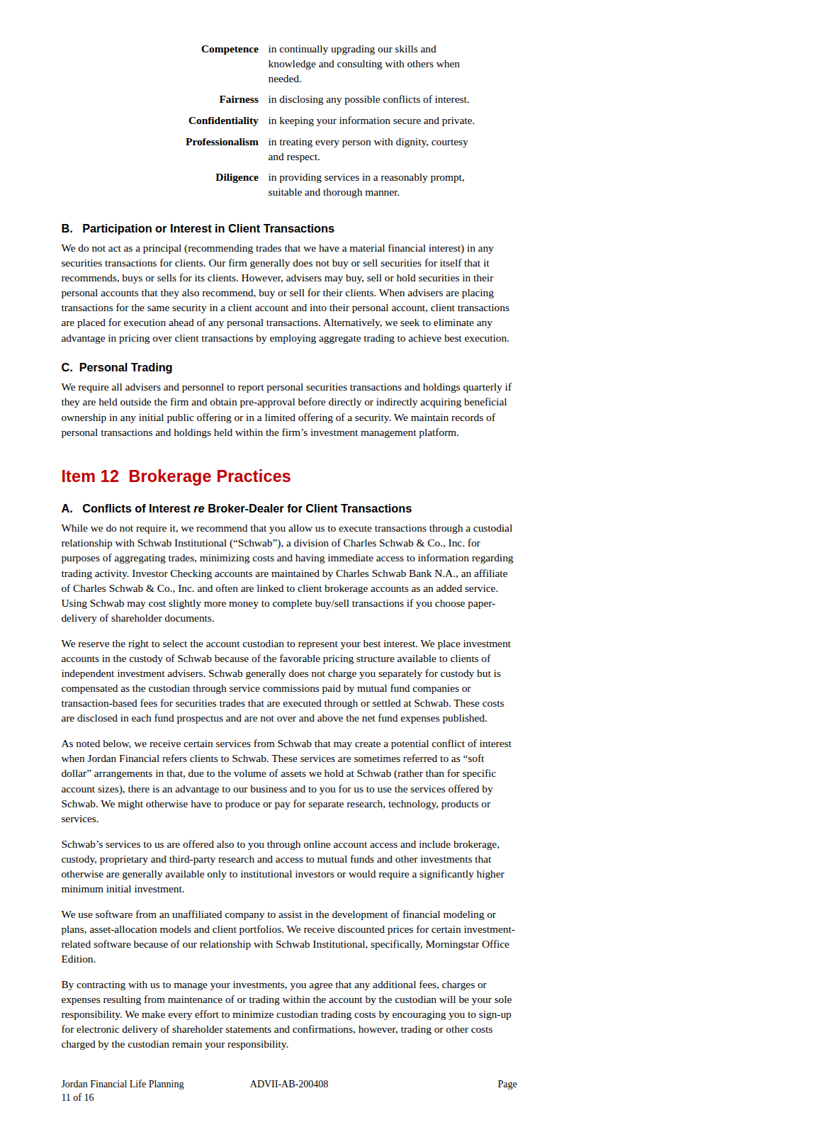| Competence | in continually upgrading our skills and knowledge and consulting with others when needed. |
| Fairness | in disclosing any possible conflicts of interest. |
| Confidentiality | in keeping your information secure and private. |
| Professionalism | in treating every person with dignity, courtesy and respect. |
| Diligence | in providing services in a reasonably prompt, suitable and thorough manner. |
B. Participation or Interest in Client Transactions
We do not act as a principal (recommending trades that we have a material financial interest) in any securities transactions for clients. Our firm generally does not buy or sell securities for itself that it recommends, buys or sells for its clients. However, advisers may buy, sell or hold securities in their personal accounts that they also recommend, buy or sell for their clients. When advisers are placing transactions for the same security in a client account and into their personal account, client transactions are placed for execution ahead of any personal transactions. Alternatively, we seek to eliminate any advantage in pricing over client transactions by employing aggregate trading to achieve best execution.
C. Personal Trading
We require all advisers and personnel to report personal securities transactions and holdings quarterly if they are held outside the firm and obtain pre-approval before directly or indirectly acquiring beneficial ownership in any initial public offering or in a limited offering of a security. We maintain records of personal transactions and holdings held within the firm’s investment management platform.
Item 12 Brokerage Practices
A. Conflicts of Interest re Broker-Dealer for Client Transactions
While we do not require it, we recommend that you allow us to execute transactions through a custodial relationship with Schwab Institutional (“Schwab”), a division of Charles Schwab & Co., Inc. for purposes of aggregating trades, minimizing costs and having immediate access to information regarding trading activity. Investor Checking accounts are maintained by Charles Schwab Bank N.A., an affiliate of Charles Schwab & Co., Inc. and often are linked to client brokerage accounts as an added service. Using Schwab may cost slightly more money to complete buy/sell transactions if you choose paper-delivery of shareholder documents.
We reserve the right to select the account custodian to represent your best interest. We place investment accounts in the custody of Schwab because of the favorable pricing structure available to clients of independent investment advisers. Schwab generally does not charge you separately for custody but is compensated as the custodian through service commissions paid by mutual fund companies or transaction-based fees for securities trades that are executed through or settled at Schwab. These costs are disclosed in each fund prospectus and are not over and above the net fund expenses published.
As noted below, we receive certain services from Schwab that may create a potential conflict of interest when Jordan Financial refers clients to Schwab. These services are sometimes referred to as “soft dollar” arrangements in that, due to the volume of assets we hold at Schwab (rather than for specific account sizes), there is an advantage to our business and to you for us to use the services offered by Schwab. We might otherwise have to produce or pay for separate research, technology, products or services.
Schwab’s services to us are offered also to you through online account access and include brokerage, custody, proprietary and third-party research and access to mutual funds and other investments that otherwise are generally available only to institutional investors or would require a significantly higher minimum initial investment.
We use software from an unaffiliated company to assist in the development of financial modeling or plans, asset-allocation models and client portfolios. We receive discounted prices for certain investment-related software because of our relationship with Schwab Institutional, specifically, Morningstar Office Edition.
By contracting with us to manage your investments, you agree that any additional fees, charges or expenses resulting from maintenance of or trading within the account by the custodian will be your sole responsibility. We make every effort to minimize custodian trading costs by encouraging you to sign-up for electronic delivery of shareholder statements and confirmations, however, trading or other costs charged by the custodian remain your responsibility.
| Jordan Financial Life Planning 11 of 16 | ADVII-AB-200408 | Page |